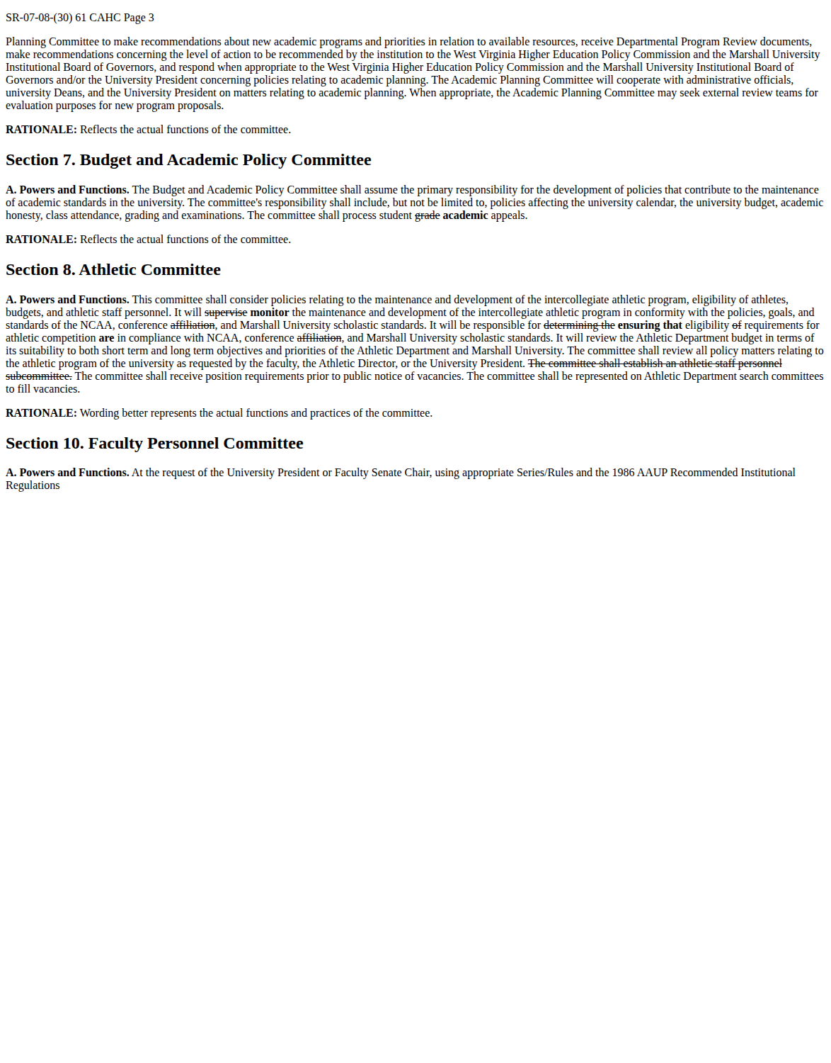SR-07-08-(30) 61 CAHC Page 3
Planning Committee to make recommendations about new academic programs and priorities in relation to available resources, receive Departmental Program Review documents, make recommendations concerning the level of action to be recommended by the institution to the West Virginia Higher Education Policy Commission and the Marshall University Institutional Board of Governors, and respond when appropriate to the West Virginia Higher Education Policy Commission and the Marshall University Institutional Board of Governors and/or the University President concerning policies relating to academic planning. The Academic Planning Committee will cooperate with administrative officials, university Deans, and the University President on matters relating to academic planning. When appropriate, the Academic Planning Committee may seek external review teams for evaluation purposes for new program proposals.
RATIONALE: Reflects the actual functions of the committee.
Section 7. Budget and Academic Policy Committee
A. Powers and Functions. The Budget and Academic Policy Committee shall assume the primary responsibility for the development of policies that contribute to the maintenance of academic standards in the university. The committee's responsibility shall include, but not be limited to, policies affecting the university calendar, the university budget, academic honesty, class attendance, grading and examinations. The committee shall process student grade academic appeals.
RATIONALE: Reflects the actual functions of the committee.
Section 8. Athletic Committee
A. Powers and Functions. This committee shall consider policies relating to the maintenance and development of the intercollegiate athletic program, eligibility of athletes, budgets, and athletic staff personnel. It will supervise monitor the maintenance and development of the intercollegiate athletic program in conformity with the policies, goals, and standards of the NCAA, conference affiliation, and Marshall University scholastic standards. It will be responsible for determining the ensuring that eligibility of requirements for athletic competition are in compliance with NCAA, conference affiliation, and Marshall University scholastic standards. It will review the Athletic Department budget in terms of its suitability to both short term and long term objectives and priorities of the Athletic Department and Marshall University. The committee shall review all policy matters relating to the athletic program of the university as requested by the faculty, the Athletic Director, or the University President. The committee shall establish an athletic staff personnel subcommittee. The committee shall receive position requirements prior to public notice of vacancies. The committee shall be represented on Athletic Department search committees to fill vacancies.
RATIONALE: Wording better represents the actual functions and practices of the committee.
Section 10. Faculty Personnel Committee
A. Powers and Functions. At the request of the University President or Faculty Senate Chair, using appropriate Series/Rules and the 1986 AAUP Recommended Institutional Regulations